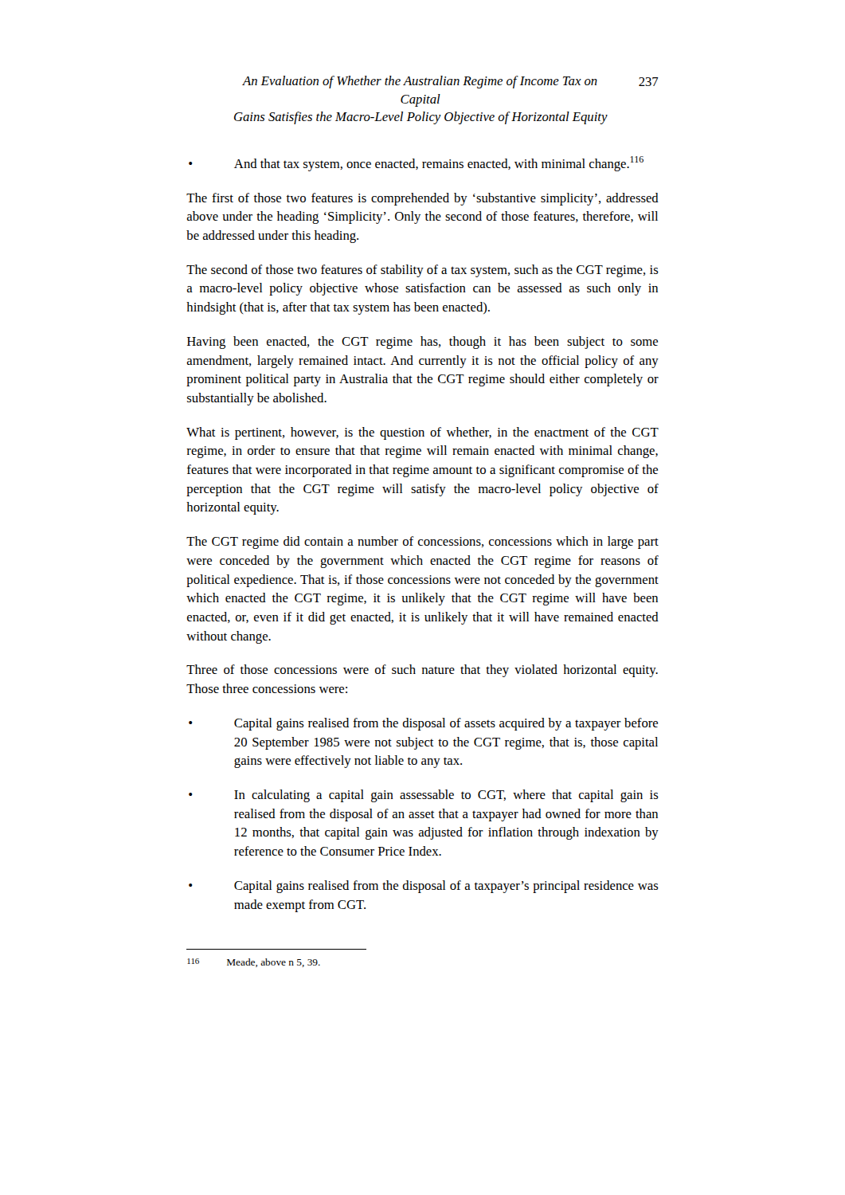An Evaluation of Whether the Australian Regime of Income Tax on Capital
Gains Satisfies the Macro-Level Policy Objective of Horizontal Equity
237
And that tax system, once enacted, remains enacted, with minimal change.116
The first of those two features is comprehended by ‘substantive simplicity’, addressed above under the heading ‘Simplicity’. Only the second of those features, therefore, will be addressed under this heading.
The second of those two features of stability of a tax system, such as the CGT regime, is a macro-level policy objective whose satisfaction can be assessed as such only in hindsight (that is, after that tax system has been enacted).
Having been enacted, the CGT regime has, though it has been subject to some amendment, largely remained intact. And currently it is not the official policy of any prominent political party in Australia that the CGT regime should either completely or substantially be abolished.
What is pertinent, however, is the question of whether, in the enactment of the CGT regime, in order to ensure that that regime will remain enacted with minimal change, features that were incorporated in that regime amount to a significant compromise of the perception that the CGT regime will satisfy the macro-level policy objective of horizontal equity.
The CGT regime did contain a number of concessions, concessions which in large part were conceded by the government which enacted the CGT regime for reasons of political expedience. That is, if those concessions were not conceded by the government which enacted the CGT regime, it is unlikely that the CGT regime will have been enacted, or, even if it did get enacted, it is unlikely that it will have remained enacted without change.
Three of those concessions were of such nature that they violated horizontal equity. Those three concessions were:
Capital gains realised from the disposal of assets acquired by a taxpayer before 20 September 1985 were not subject to the CGT regime, that is, those capital gains were effectively not liable to any tax.
In calculating a capital gain assessable to CGT, where that capital gain is realised from the disposal of an asset that a taxpayer had owned for more than 12 months, that capital gain was adjusted for inflation through indexation by reference to the Consumer Price Index.
Capital gains realised from the disposal of a taxpayer’s principal residence was made exempt from CGT.
116
Meade, above n 5, 39.